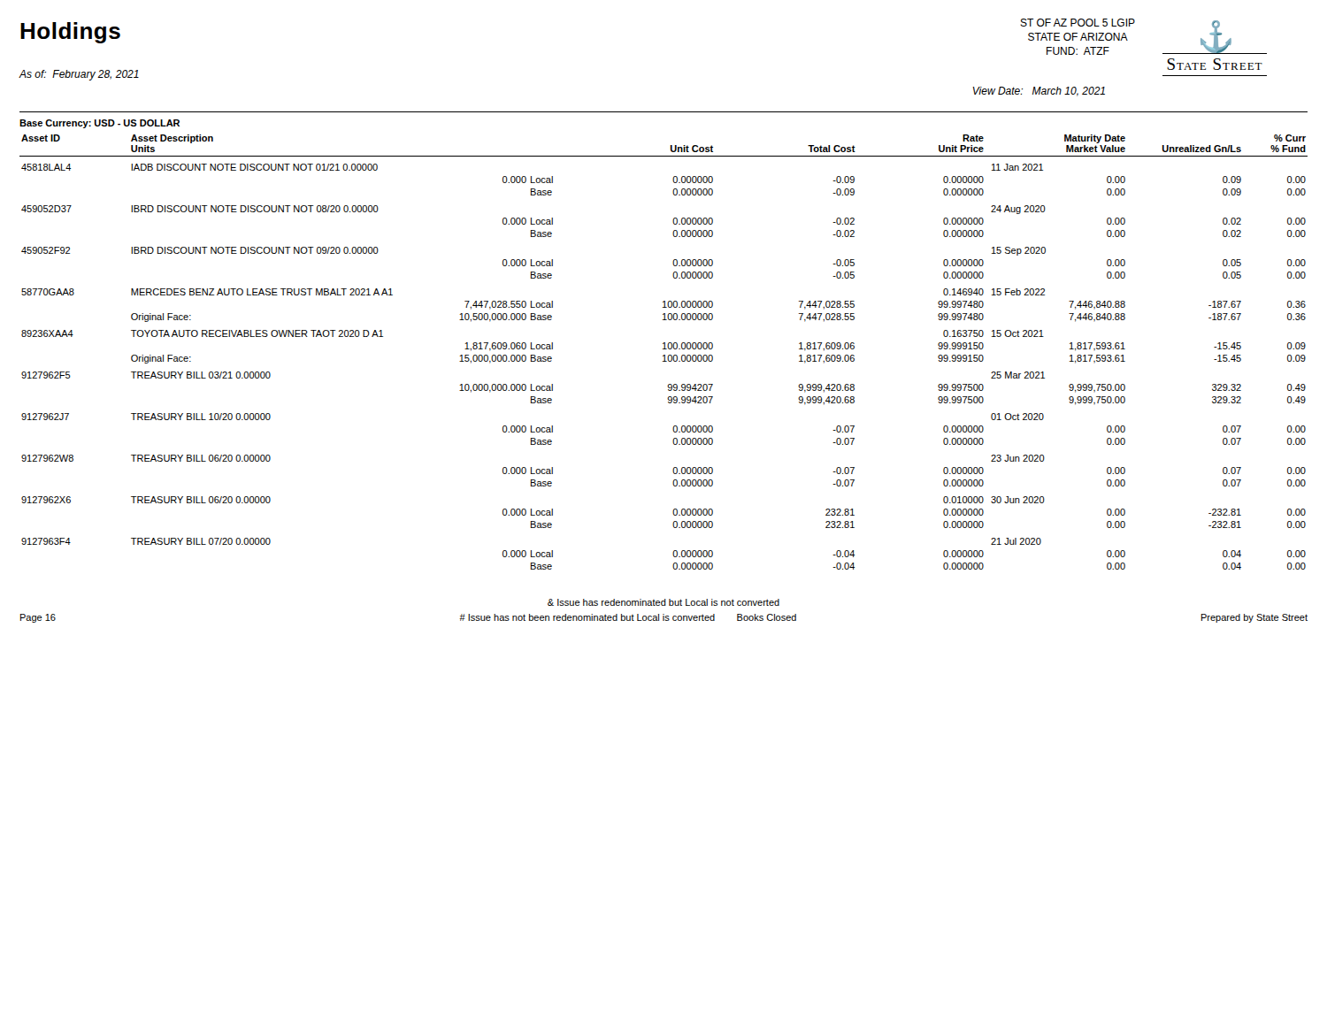Holdings
ST OF AZ POOL 5 LGIP
STATE OF ARIZONA
FUND: ATZF
⚓
State Street
As of: February 28, 2021
View Date: March 10, 2021
Base Currency: USD - US DOLLAR
| Asset ID | Asset Description | | | | | Rate | Maturity Date | | % Curr |
| --- | --- | --- | --- | --- | --- | --- | --- | --- | --- |
| | Units | | | Unit Cost | Total Cost | Unit Price | Market Value | Unrealized Gn/Ls | % Fund |
| 45818LAL4 | IADB DISCOUNT NOTE DISCOUNT NOT 01/21 0.00000 | | 11 Jan 2021 | | |
| | | 0.000 | Local | 0.000000 | -0.09 | 0.000000 | 0.00 | 0.09 | 0.00 |
| | | | Base | 0.000000 | -0.09 | 0.000000 | 0.00 | 0.09 | 0.00 |
| 459052D37 | IBRD DISCOUNT NOTE DISCOUNT NOT 08/20 0.00000 | | 24 Aug 2020 | | |
| | | 0.000 | Local | 0.000000 | -0.02 | 0.000000 | 0.00 | 0.02 | 0.00 |
| | | | Base | 0.000000 | -0.02 | 0.000000 | 0.00 | 0.02 | 0.00 |
| 459052F92 | IBRD DISCOUNT NOTE DISCOUNT NOT 09/20 0.00000 | | 15 Sep 2020 | | |
| | | 0.000 | Local | 0.000000 | -0.05 | 0.000000 | 0.00 | 0.05 | 0.00 |
| | | | Base | 0.000000 | -0.05 | 0.000000 | 0.00 | 0.05 | 0.00 |
| 58770GAA8 | MERCEDES BENZ AUTO LEASE TRUST MBALT 2021 A A1 | 0.146940 | 15 Feb 2022 | | |
| | | 7,447,028.550 | Local | 100.000000 | 7,447,028.55 | 99.997480 | 7,446,840.88 | -187.67 | 0.36 |
| | Original Face: | 10,500,000.000 | Base | 100.000000 | 7,447,028.55 | 99.997480 | 7,446,840.88 | -187.67 | 0.36 |
| 89236XAA4 | TOYOTA AUTO RECEIVABLES OWNER TAOT 2020 D A1 | 0.163750 | 15 Oct 2021 | | |
| | | 1,817,609.060 | Local | 100.000000 | 1,817,609.06 | 99.999150 | 1,817,593.61 | -15.45 | 0.09 |
| | Original Face: | 15,000,000.000 | Base | 100.000000 | 1,817,609.06 | 99.999150 | 1,817,593.61 | -15.45 | 0.09 |
| 9127962F5 | TREASURY BILL 03/21 0.00000 | | 25 Mar 2021 | | |
| | | 10,000,000.000 | Local | 99.994207 | 9,999,420.68 | 99.997500 | 9,999,750.00 | 329.32 | 0.49 |
| | | | Base | 99.994207 | 9,999,420.68 | 99.997500 | 9,999,750.00 | 329.32 | 0.49 |
| 9127962J7 | TREASURY BILL 10/20 0.00000 | | 01 Oct 2020 | | |
| | | 0.000 | Local | 0.000000 | -0.07 | 0.000000 | 0.00 | 0.07 | 0.00 |
| | | | Base | 0.000000 | -0.07 | 0.000000 | 0.00 | 0.07 | 0.00 |
| 9127962W8 | TREASURY BILL 06/20 0.00000 | | 23 Jun 2020 | | |
| | | 0.000 | Local | 0.000000 | -0.07 | 0.000000 | 0.00 | 0.07 | 0.00 |
| | | | Base | 0.000000 | -0.07 | 0.000000 | 0.00 | 0.07 | 0.00 |
| 9127962X6 | TREASURY BILL 06/20 0.00000 | 0.010000 | 30 Jun 2020 | | |
| | | 0.000 | Local | 0.000000 | 232.81 | 0.000000 | 0.00 | -232.81 | 0.00 |
| | | | Base | 0.000000 | 232.81 | 0.000000 | 0.00 | -232.81 | 0.00 |
| 9127963F4 | TREASURY BILL 07/20 0.00000 | | 21 Jul 2020 | | |
| | | 0.000 | Local | 0.000000 | -0.04 | 0.000000 | 0.00 | 0.04 | 0.00 |
| | | | Base | 0.000000 | -0.04 | 0.000000 | 0.00 | 0.04 | 0.00 |
& Issue has redenominated but Local is not converted
Page 16
# Issue has not been redenominated but Local is converted Books Closed
Prepared by State Street